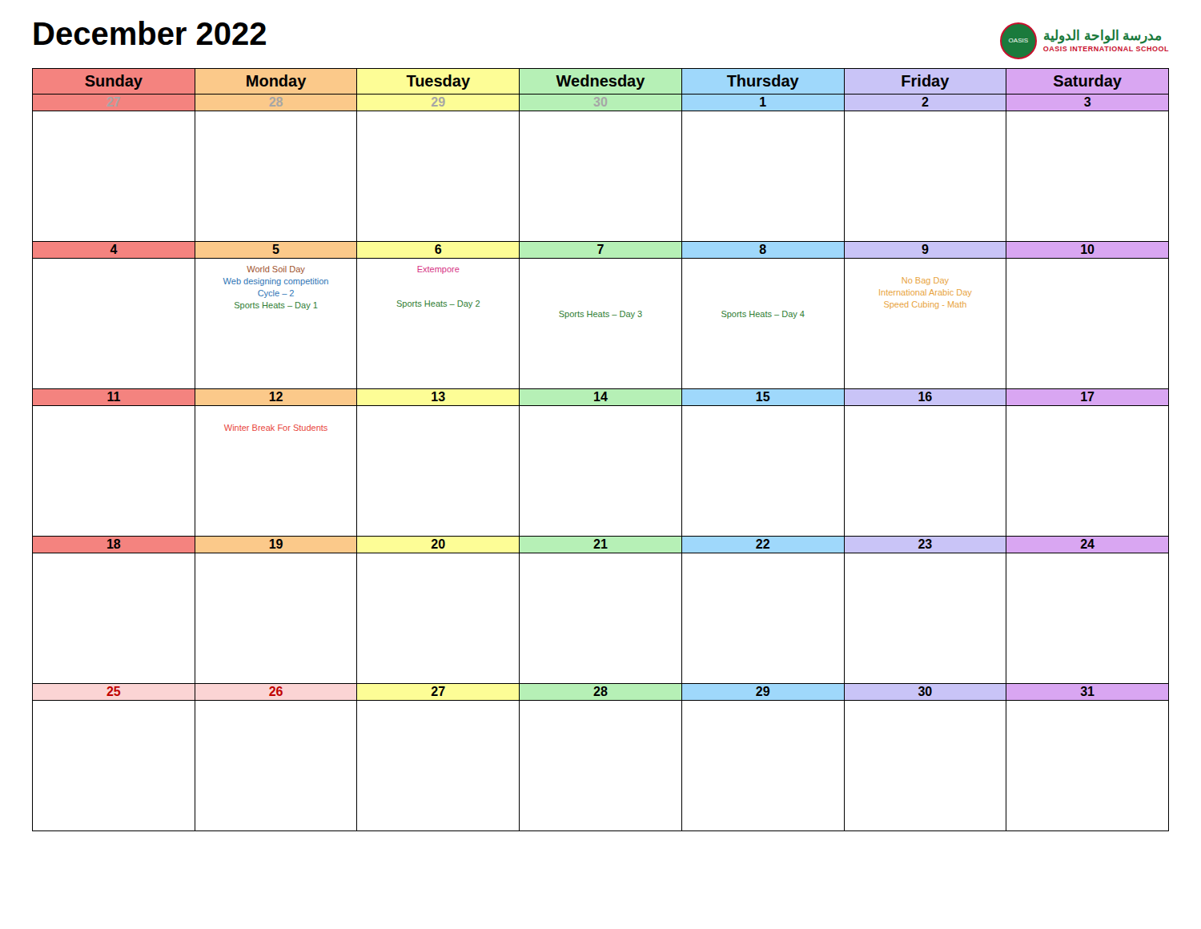December 2022
OASIS
مدرسة الواحة الدولية
OASIS INTERNATIONAL SCHOOL
| Sunday | Monday | Tuesday | Wednesday | Thursday | Friday | Saturday |
| --- | --- | --- | --- | --- | --- | --- |
| 27 | 28 | 29 | 30 | 1 | 2 | 3 |
| 4 | 5 | 6 | 7 | 8 | 9 | 10 |
| | World Soil Day Web designing competition Cycle – 2 Sports Heats – Day 1 | Extempore Sports Heats – Day 2 | Sports Heats – Day 3 | Sports Heats – Day 4 | No Bag Day International Arabic Day Speed Cubing - Math | |
| 11 | 12 | 13 | 14 | 15 | 16 | 17 |
| | Winter Break For Students | | | | | |
| 18 | 19 | 20 | 21 | 22 | 23 | 24 |
| 25 | 26 | 27 | 28 | 29 | 30 | 31 |